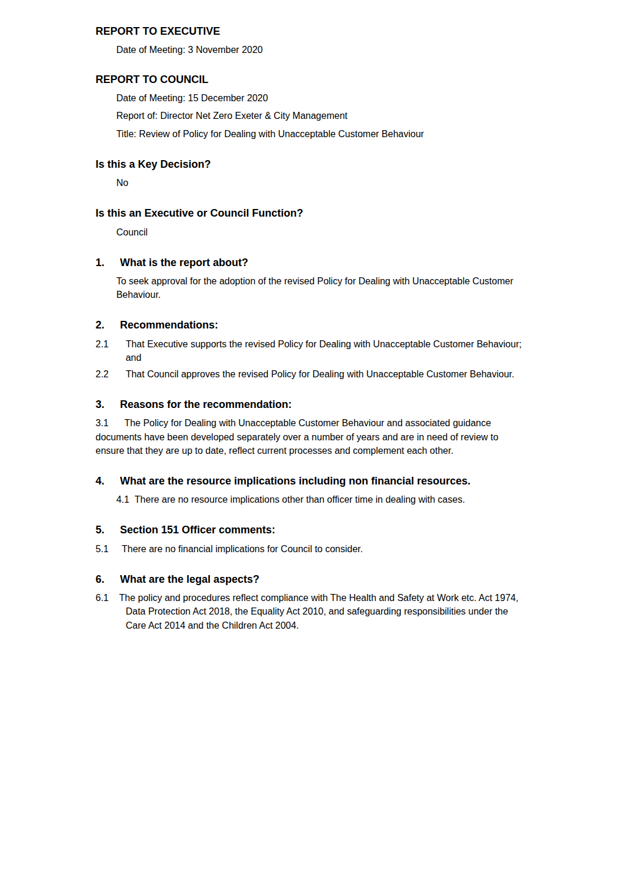REPORT TO EXECUTIVE
Date of Meeting: 3 November 2020
REPORT TO COUNCIL
Date of Meeting: 15 December 2020
Report of: Director Net Zero Exeter & City Management
Title: Review of Policy for Dealing with Unacceptable Customer Behaviour
Is this a Key Decision?
No
Is this an Executive or Council Function?
Council
1. What is the report about?
To seek approval for the adoption of the revised Policy for Dealing with Unacceptable Customer Behaviour.
2. Recommendations:
2.1 That Executive supports the revised Policy for Dealing with Unacceptable Customer Behaviour; and
2.2 That Council approves the revised Policy for Dealing with Unacceptable Customer Behaviour.
3. Reasons for the recommendation:
3.1 The Policy for Dealing with Unacceptable Customer Behaviour and associated guidance documents have been developed separately over a number of years and are in need of review to ensure that they are up to date, reflect current processes and complement each other.
4. What are the resource implications including non financial resources.
4.1 There are no resource implications other than officer time in dealing with cases.
5. Section 151 Officer comments:
5.1 There are no financial implications for Council to consider.
6. What are the legal aspects?
6.1 The policy and procedures reflect compliance with The Health and Safety at Work etc. Act 1974, Data Protection Act 2018, the Equality Act 2010, and safeguarding responsibilities under the Care Act 2014 and the Children Act 2004.